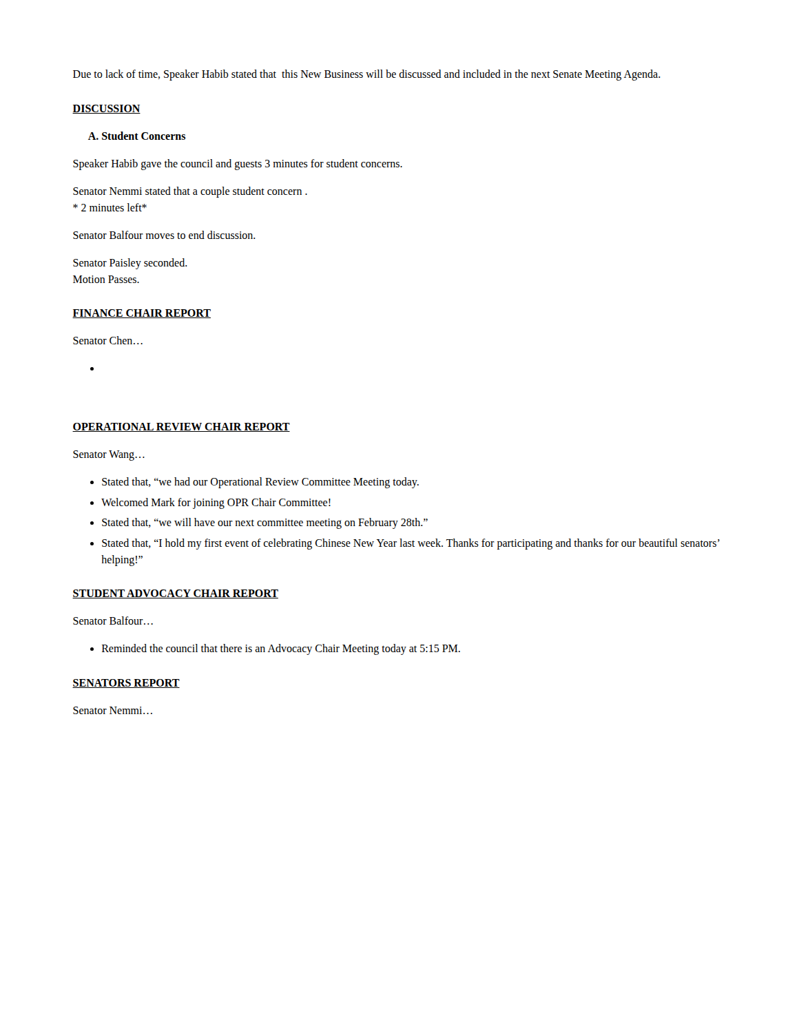Due to lack of time, Speaker Habib stated that this New Business will be discussed and included in the next Senate Meeting Agenda.
DISCUSSION
Student Concerns
Speaker Habib gave the council and guests 3 minutes for student concerns.
Senator Nemmi stated that a couple student concern .
* 2 minutes left*
Senator Balfour moves to end discussion.
Senator Paisley seconded.
Motion Passes.
FINANCE CHAIR REPORT
Senator Chen…
OPERATIONAL REVIEW CHAIR REPORT
Senator Wang…
Stated that, “we had our Operational Review Committee Meeting today.
Welcomed Mark for joining OPR Chair Committee!
Stated that, “we will have our next committee meeting on February 28th.”
Stated that, “I hold my first event of celebrating Chinese New Year last week. Thanks for participating and thanks for our beautiful senators’ helping!”
STUDENT ADVOCACY CHAIR REPORT
Senator Balfour…
Reminded the council that there is an Advocacy Chair Meeting today at 5:15 PM.
SENATORS REPORT
Senator Nemmi…